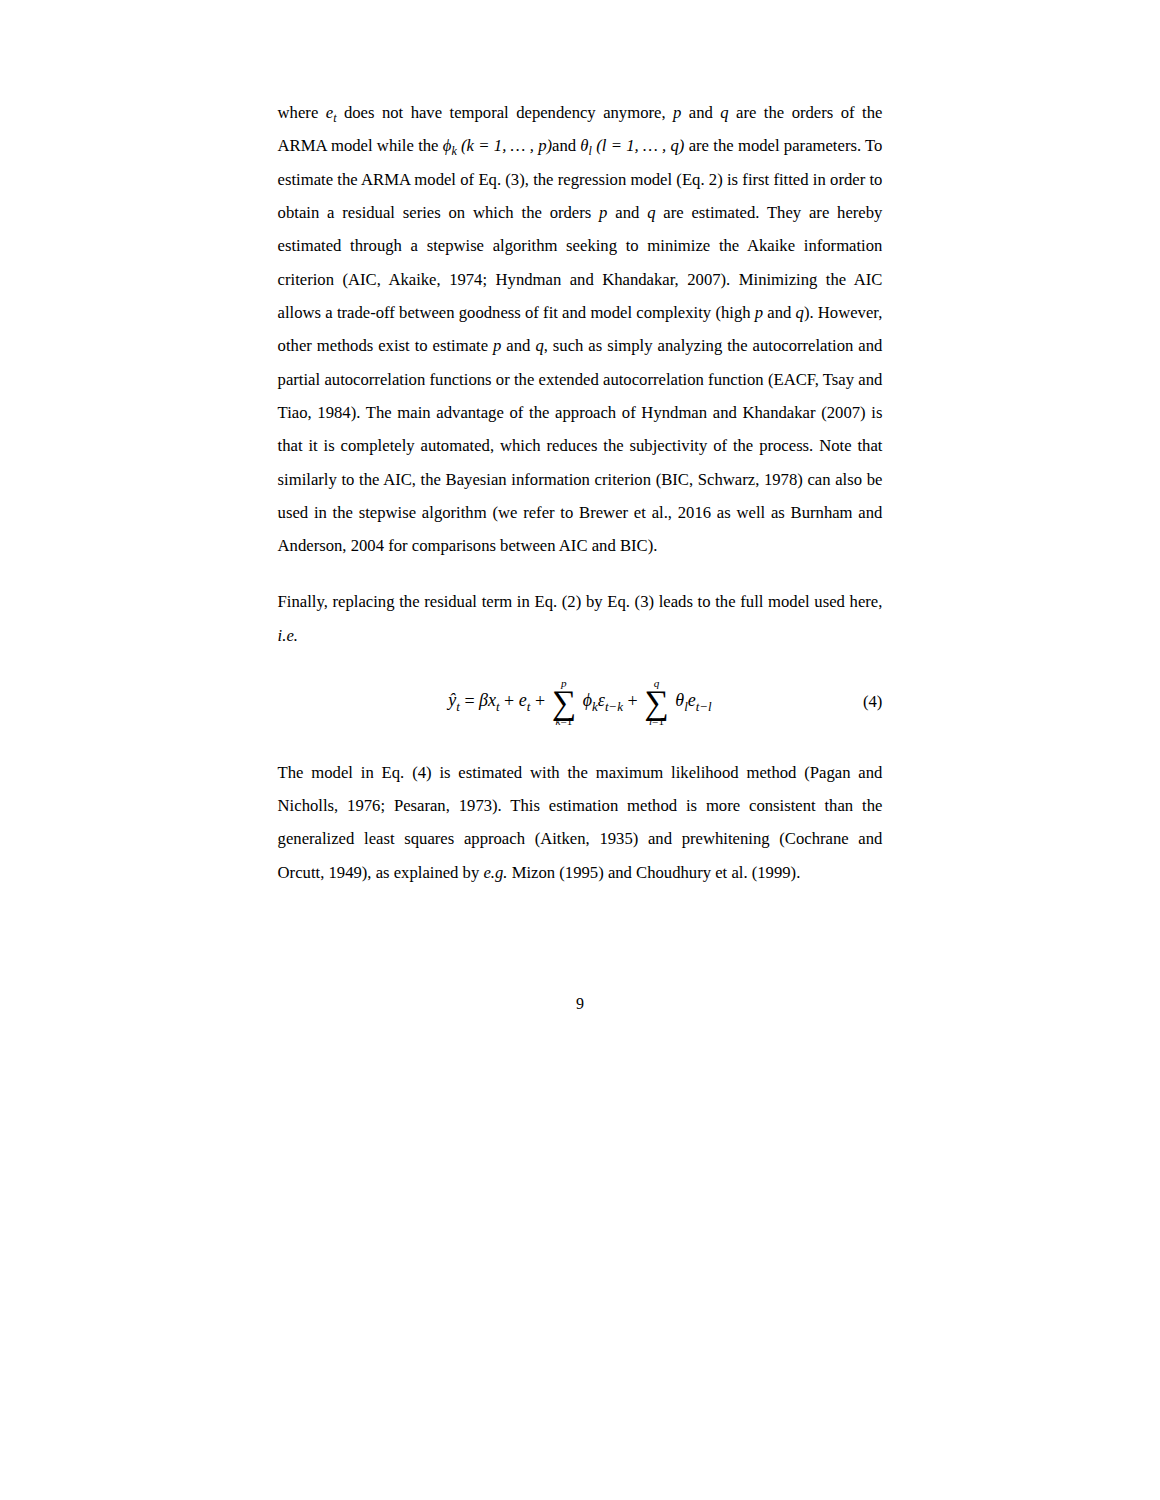where et does not have temporal dependency anymore, p and q are the orders of the ARMA model while the ϕk (k = 1, … , p) and θl (l = 1, … , q) are the model parameters. To estimate the ARMA model of Eq. (3), the regression model (Eq. 2) is first fitted in order to obtain a residual series on which the orders p and q are estimated. They are hereby estimated through a stepwise algorithm seeking to minimize the Akaike information criterion (AIC, Akaike, 1974; Hyndman and Khandakar, 2007). Minimizing the AIC allows a trade-off between goodness of fit and model complexity (high p and q). However, other methods exist to estimate p and q, such as simply analyzing the autocorrelation and partial autocorrelation functions or the extended autocorrelation function (EACF, Tsay and Tiao, 1984). The main advantage of the approach of Hyndman and Khandakar (2007) is that it is completely automated, which reduces the subjectivity of the process. Note that similarly to the AIC, the Bayesian information criterion (BIC, Schwarz, 1978) can also be used in the stepwise algorithm (we refer to Brewer et al., 2016 as well as Burnham and Anderson, 2004 for comparisons between AIC and BIC).
Finally, replacing the residual term in Eq. (2) by Eq. (3) leads to the full model used here, i.e.
ŷt = βxt + et + p ∑ k=1 ϕkεt−k + q ∑ l=1 θlet−l (4)
The model in Eq. (4) is estimated with the maximum likelihood method (Pagan and Nicholls, 1976; Pesaran, 1973). This estimation method is more consistent than the generalized least squares approach (Aitken, 1935) and prewhitening (Cochrane and Orcutt, 1949), as explained by e.g. Mizon (1995) and Choudhury et al. (1999).
9